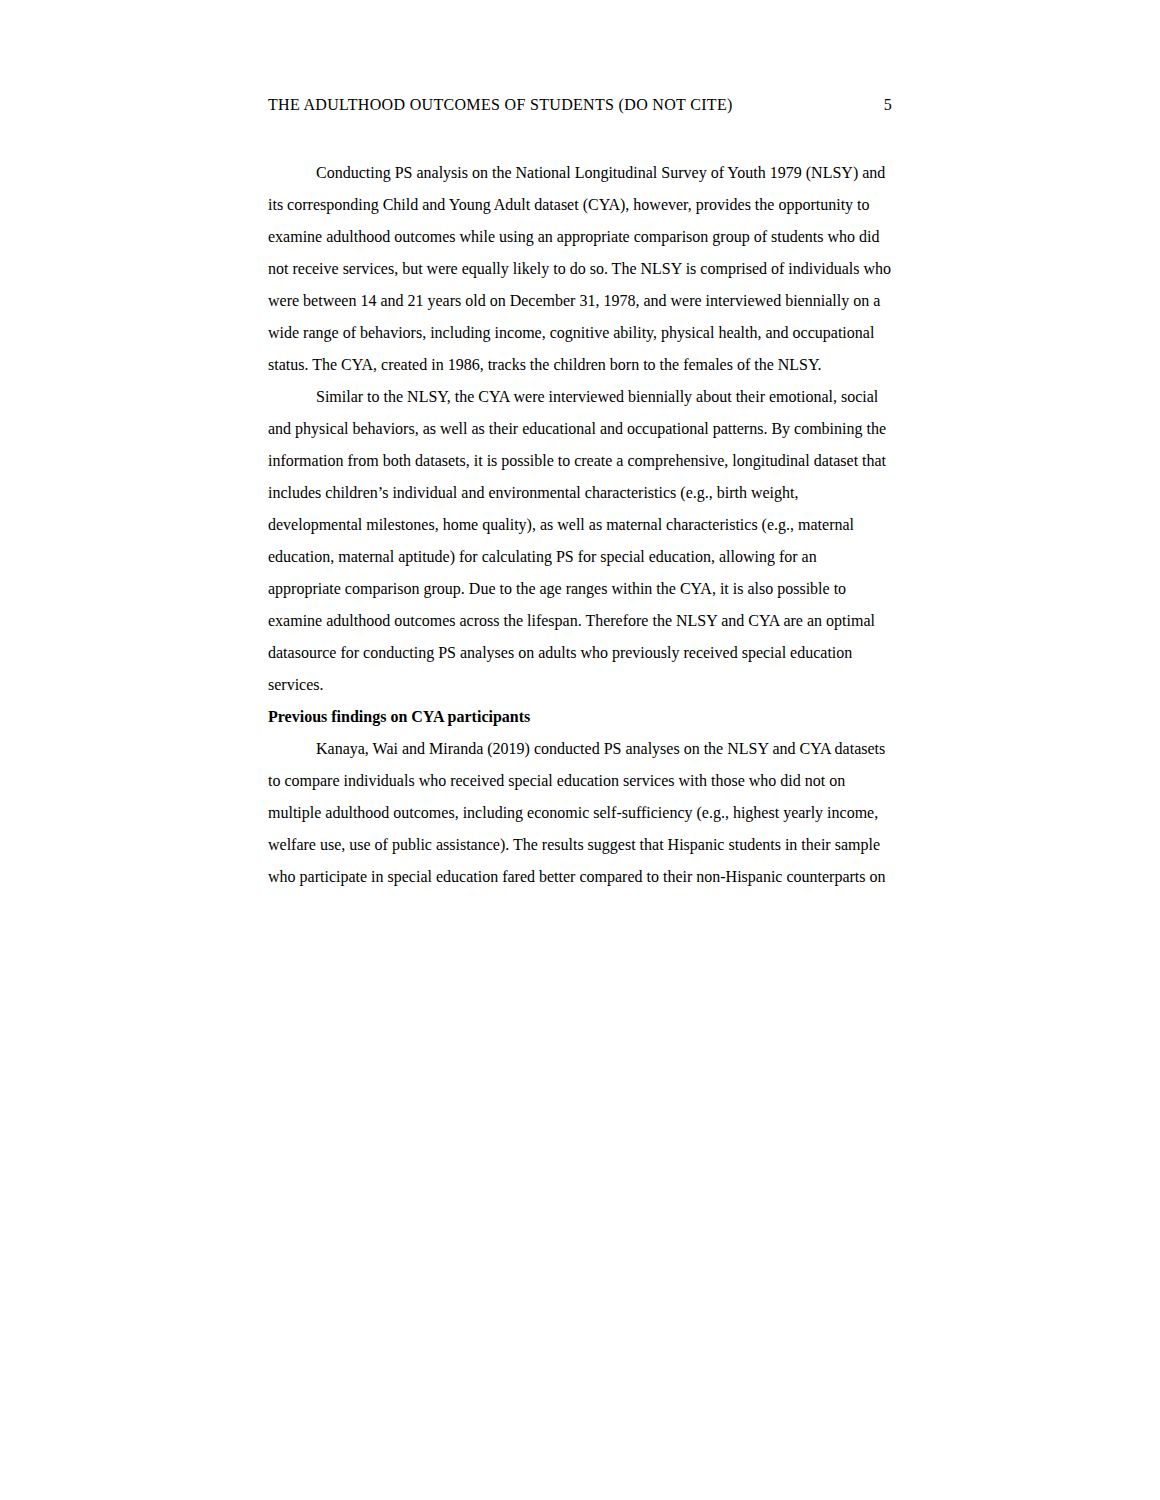The Adulthood Outcomes of Students (Do Not Cite) 5
Conducting PS analysis on the National Longitudinal Survey of Youth 1979 (NLSY) and its corresponding Child and Young Adult dataset (CYA), however, provides the opportunity to examine adulthood outcomes while using an appropriate comparison group of students who did not receive services, but were equally likely to do so. The NLSY is comprised of individuals who were between 14 and 21 years old on December 31, 1978, and were interviewed biennially on a wide range of behaviors, including income, cognitive ability, physical health, and occupational status. The CYA, created in 1986, tracks the children born to the females of the NLSY.
Similar to the NLSY, the CYA were interviewed biennially about their emotional, social and physical behaviors, as well as their educational and occupational patterns. By combining the information from both datasets, it is possible to create a comprehensive, longitudinal dataset that includes children’s individual and environmental characteristics (e.g., birth weight, developmental milestones, home quality), as well as maternal characteristics (e.g., maternal education, maternal aptitude) for calculating PS for special education, allowing for an appropriate comparison group. Due to the age ranges within the CYA, it is also possible to examine adulthood outcomes across the lifespan. Therefore the NLSY and CYA are an optimal datasource for conducting PS analyses on adults who previously received special education services.
Previous findings on CYA participants
Kanaya, Wai and Miranda (2019) conducted PS analyses on the NLSY and CYA datasets to compare individuals who received special education services with those who did not on multiple adulthood outcomes, including economic self-sufficiency (e.g., highest yearly income, welfare use, use of public assistance). The results suggest that Hispanic students in their sample who participate in special education fared better compared to their non-Hispanic counterparts on